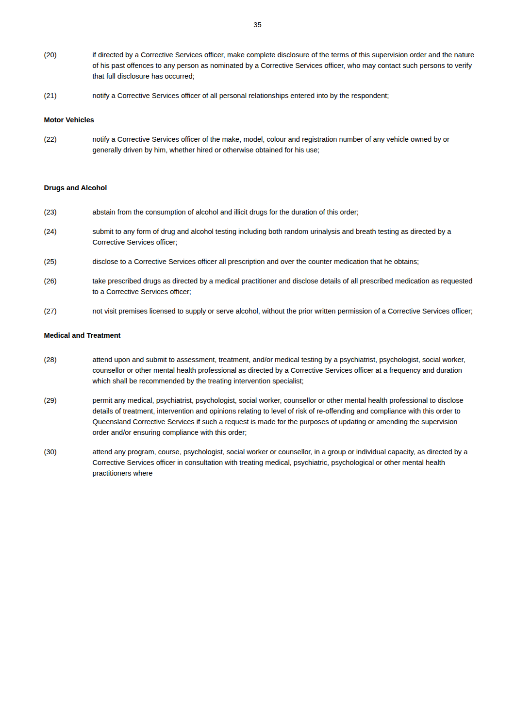35
(20)
if directed by a Corrective Services officer, make complete disclosure of the terms of this supervision order and the nature of his past offences to any person as nominated by a Corrective Services officer, who may contact such persons to verify that full disclosure has occurred;
(21)
notify a Corrective Services officer of all personal relationships entered into by the respondent;
Motor Vehicles
(22)
notify a Corrective Services officer of the make, model, colour and registration number of any vehicle owned by or generally driven by him, whether hired or otherwise obtained for his use;
Drugs and Alcohol
(23)
abstain from the consumption of alcohol and illicit drugs for the duration of this order;
(24)
submit to any form of drug and alcohol testing including both random urinalysis and breath testing as directed by a Corrective Services officer;
(25)
disclose to a Corrective Services officer all prescription and over the counter medication that he obtains;
(26)
take prescribed drugs as directed by a medical practitioner and disclose details of all prescribed medication as requested to a Corrective Services officer;
(27)
not visit premises licensed to supply or serve alcohol, without the prior written permission of a Corrective Services officer;
Medical and Treatment
(28)
attend upon and submit to assessment, treatment, and/or medical testing by a psychiatrist, psychologist, social worker, counsellor or other mental health professional as directed by a Corrective Services officer at a frequency and duration which shall be recommended by the treating intervention specialist;
(29)
permit any medical, psychiatrist, psychologist, social worker, counsellor or other mental health professional to disclose details of treatment, intervention and opinions relating to level of risk of re-offending and compliance with this order to Queensland Corrective Services if such a request is made for the purposes of updating or amending the supervision order and/or ensuring compliance with this order;
(30)
attend any program, course, psychologist, social worker or counsellor, in a group or individual capacity, as directed by a Corrective Services officer in consultation with treating medical, psychiatric, psychological or other mental health practitioners where